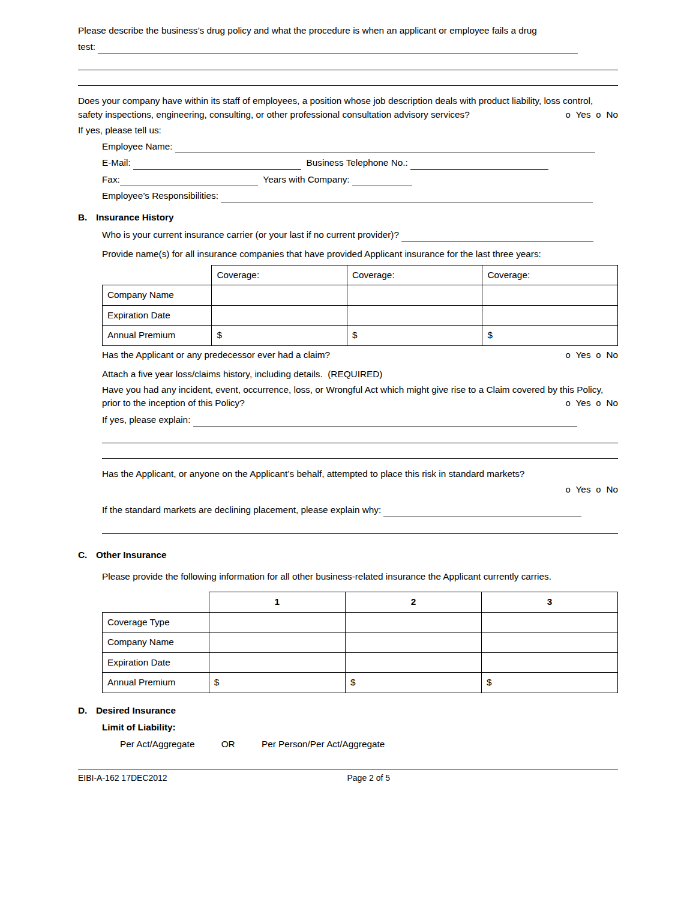Please describe the business’s drug policy and what the procedure is when an applicant or employee fails a drug
test:
Does your company have within its staff of employees, a position whose job description deals with product liability, loss control, safety inspections, engineering, consulting, or other professional consultation advisory services? o Yes o No
If yes, please tell us:
Employee Name:
E-Mail: Business Telephone No.:
Fax: Years with Company:
Employee’s Responsibilities:
B. Insurance History
Who is your current insurance carrier (or your last if no current provider)?
Provide name(s) for all insurance companies that have provided Applicant insurance for the last three years:
| | Coverage: | Coverage: | Coverage: |
| Company Name | | | |
| Expiration Date | | | |
| Annual Premium | $ | $ | $ |
Has the Applicant or any predecessor ever had a claim? o Yes o No
Attach a five year loss/claims history, including details. (REQUIRED)
Have you had any incident, event, occurrence, loss, or Wrongful Act which might give rise to a Claim covered by this Policy, prior to the inception of this Policy? o Yes o No
If yes, please explain:
Has the Applicant, or anyone on the Applicant’s behalf, attempted to place this risk in standard markets?
o Yes o No
If the standard markets are declining placement, please explain why:
C. Other Insurance
Please provide the following information for all other business-related insurance the Applicant currently carries.
| | 1 | 2 | 3 |
| Coverage Type | | | |
| Company Name | | | |
| Expiration Date | | | |
| Annual Premium | $ | $ | $ |
D. Desired Insurance
Limit of Liability:
Per Act/Aggregate OR Per Person/Per Act/Aggregate
EIBI-A-162 17DEC2012
Page 2 of 5